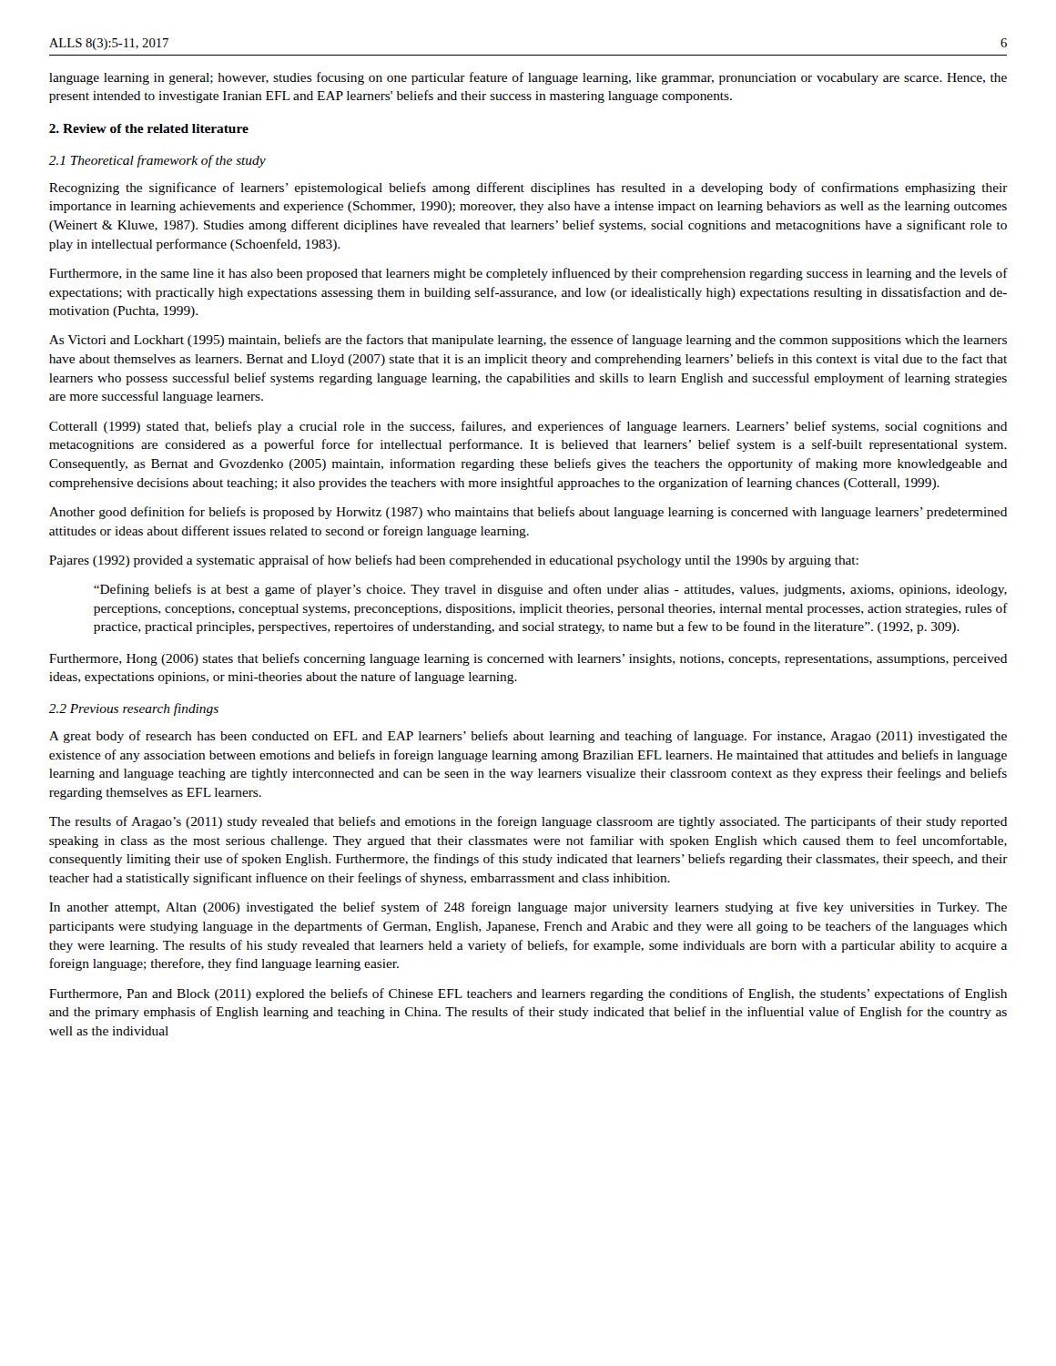ALLS 8(3):5-11, 2017 6
language learning in general; however, studies focusing on one particular feature of language learning, like grammar, pronunciation or vocabulary are scarce. Hence, the present intended to investigate Iranian EFL and EAP learners' beliefs and their success in mastering language components.
2. Review of the related literature
2.1 Theoretical framework of the study
Recognizing the significance of learners’ epistemological beliefs among different disciplines has resulted in a developing body of confirmations emphasizing their importance in learning achievements and experience (Schommer, 1990); moreover, they also have a intense impact on learning behaviors as well as the learning outcomes (Weinert & Kluwe, 1987). Studies among different diciplines have revealed that learners’ belief systems, social cognitions and metacognitions have a significant role to play in intellectual performance (Schoenfeld, 1983).
Furthermore, in the same line it has also been proposed that learners might be completely influenced by their comprehension regarding success in learning and the levels of expectations; with practically high expectations assessing them in building self-assurance, and low (or idealistically high) expectations resulting in dissatisfaction and de-motivation (Puchta, 1999).
As Victori and Lockhart (1995) maintain, beliefs are the factors that manipulate learning, the essence of language learning and the common suppositions which the learners have about themselves as learners. Bernat and Lloyd (2007) state that it is an implicit theory and comprehending learners’ beliefs in this context is vital due to the fact that learners who possess successful belief systems regarding language learning, the capabilities and skills to learn English and successful employment of learning strategies are more successful language learners.
Cotterall (1999) stated that, beliefs play a crucial role in the success, failures, and experiences of language learners. Learners’ belief systems, social cognitions and metacognitions are considered as a powerful force for intellectual performance. It is believed that learners’ belief system is a self-built representational system. Consequently, as Bernat and Gvozdenko (2005) maintain, information regarding these beliefs gives the teachers the opportunity of making more knowledgeable and comprehensive decisions about teaching; it also provides the teachers with more insightful approaches to the organization of learning chances (Cotterall, 1999).
Another good definition for beliefs is proposed by Horwitz (1987) who maintains that beliefs about language learning is concerned with language learners’ predetermined attitudes or ideas about different issues related to second or foreign language learning.
Pajares (1992) provided a systematic appraisal of how beliefs had been comprehended in educational psychology until the 1990s by arguing that:
“Defining beliefs is at best a game of player’s choice. They travel in disguise and often under alias - attitudes, values, judgments, axioms, opinions, ideology, perceptions, conceptions, conceptual systems, preconceptions, dispositions, implicit theories, personal theories, internal mental processes, action strategies, rules of practice, practical principles, perspectives, repertoires of understanding, and social strategy, to name but a few to be found in the literature”. (1992, p. 309).
Furthermore, Hong (2006) states that beliefs concerning language learning is concerned with learners’ insights, notions, concepts, representations, assumptions, perceived ideas, expectations opinions, or mini-theories about the nature of language learning.
2.2 Previous research findings
A great body of research has been conducted on EFL and EAP learners’ beliefs about learning and teaching of language. For instance, Aragao (2011) investigated the existence of any association between emotions and beliefs in foreign language learning among Brazilian EFL learners. He maintained that attitudes and beliefs in language learning and language teaching are tightly interconnected and can be seen in the way learners visualize their classroom context as they express their feelings and beliefs regarding themselves as EFL learners.
The results of Aragao’s (2011) study revealed that beliefs and emotions in the foreign language classroom are tightly associated. The participants of their study reported speaking in class as the most serious challenge. They argued that their classmates were not familiar with spoken English which caused them to feel uncomfortable, consequently limiting their use of spoken English. Furthermore, the findings of this study indicated that learners’ beliefs regarding their classmates, their speech, and their teacher had a statistically significant influence on their feelings of shyness, embarrassment and class inhibition.
In another attempt, Altan (2006) investigated the belief system of 248 foreign language major university learners studying at five key universities in Turkey. The participants were studying language in the departments of German, English, Japanese, French and Arabic and they were all going to be teachers of the languages which they were learning. The results of his study revealed that learners held a variety of beliefs, for example, some individuals are born with a particular ability to acquire a foreign language; therefore, they find language learning easier.
Furthermore, Pan and Block (2011) explored the beliefs of Chinese EFL teachers and learners regarding the conditions of English, the students’ expectations of English and the primary emphasis of English learning and teaching in China. The results of their study indicated that belief in the influential value of English for the country as well as the individual